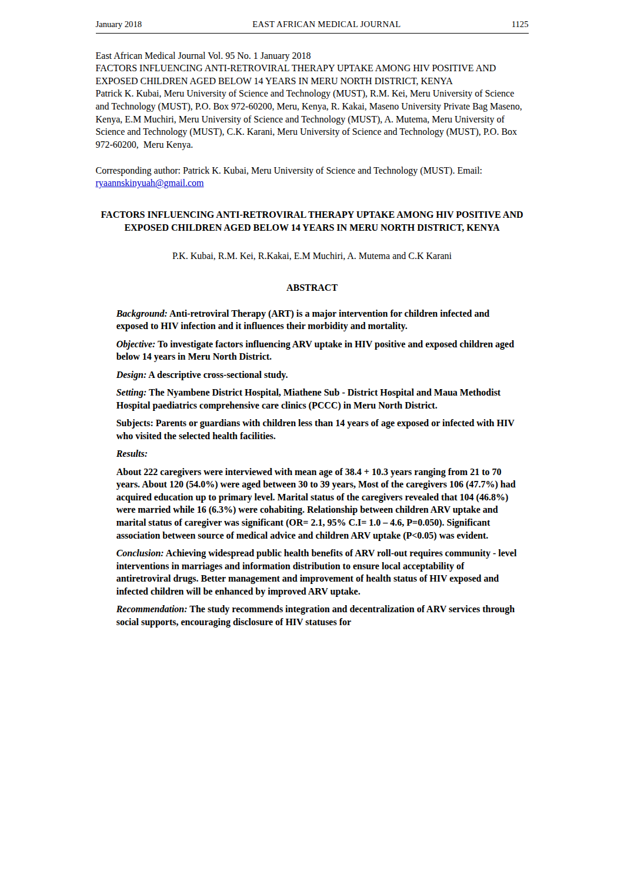January 2018 East African Medical Journal 1125
East African Medical Journal Vol. 95 No. 1 January 2018
FACTORS INFLUENCING ANTI-RETROVIRAL THERAPY UPTAKE AMONG HIV POSITIVE AND EXPOSED CHILDREN AGED BELOW 14 YEARS IN MERU NORTH DISTRICT, KENYA
Patrick K. Kubai, Meru University of Science and Technology (MUST), R.M. Kei, Meru University of Science and Technology (MUST), P.O. Box 972-60200, Meru, Kenya, R. Kakai, Maseno University Private Bag Maseno, Kenya, E.M Muchiri, Meru University of Science and Technology (MUST), A. Mutema, Meru University of Science and Technology (MUST), C.K. Karani, Meru University of Science and Technology (MUST), P.O. Box 972-60200, Meru Kenya.
Corresponding author: Patrick K. Kubai, Meru University of Science and Technology (MUST). Email: ryaannskinyuah@gmail.com
Factors Influencing Anti-Retroviral Therapy Uptake Among HIV Positive and Exposed Children Aged Below 14 Years in Meru North District, Kenya
P.K. Kubai, R.M. Kei, R.Kakai, E.M Muchiri, A. Mutema and C.K Karani
Abstract
Background: Anti-retroviral Therapy (ART) is a major intervention for children infected and exposed to HIV infection and it influences their morbidity and mortality.
Objective: To investigate factors influencing ARV uptake in HIV positive and exposed children aged below 14 years in Meru North District.
Design: A descriptive cross-sectional study.
Setting: The Nyambene District Hospital, Miathene Sub - District Hospital and Maua Methodist Hospital paediatrics comprehensive care clinics (PCCC) in Meru North District.
Subjects: Parents or guardians with children less than 14 years of age exposed or infected with HIV who visited the selected health facilities.
Results:
About 222 caregivers were interviewed with mean age of 38.4 + 10.3 years ranging from 21 to 70 years. About 120 (54.0%) were aged between 30 to 39 years, Most of the caregivers 106 (47.7%) had acquired education up to primary level. Marital status of the caregivers revealed that 104 (46.8%) were married while 16 (6.3%) were cohabiting. Relationship between children ARV uptake and marital status of caregiver was significant (OR= 2.1, 95% C.I= 1.0 – 4.6, P=0.050). Significant association between source of medical advice and children ARV uptake (P<0.05) was evident.
Conclusion: Achieving widespread public health benefits of ARV roll-out requires community - level interventions in marriages and information distribution to ensure local acceptability of antiretroviral drugs. Better management and improvement of health status of HIV exposed and infected children will be enhanced by improved ARV uptake.
Recommendation: The study recommends integration and decentralization of ARV services through social supports, encouraging disclosure of HIV statuses for